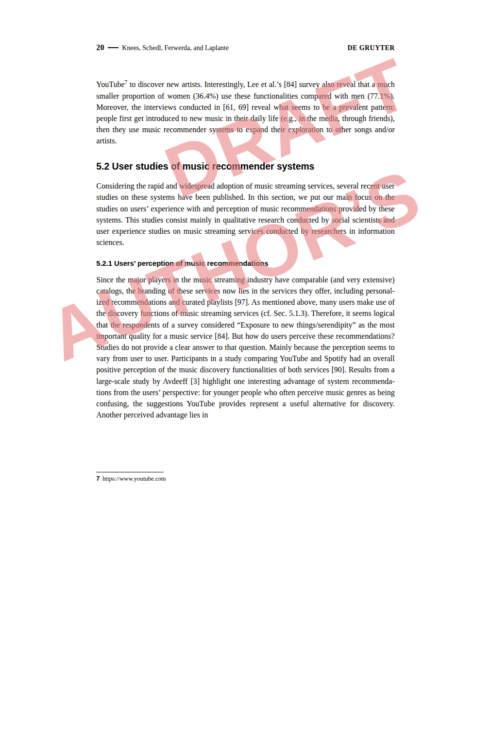DRAFT
AUTHOR’S
20 Knees, Schedl, Ferwerda, and Laplante DE GRUYTER
YouTube7 to discover new artists. Interestingly, Lee et al.’s [84] survey also reveal that a much smaller proportion of women (36.4%) use these functionalities compared with men (77.1%). Moreover, the interviews conducted in [61, 69] reveal what seems to be a prevalent pattern: people first get introduced to new music in their daily life (e.g., in the media, through friends), then they use music recommender systems to expand their exploration to other songs and/or artists.
5.2 User studies of music recommender systems
Considering the rapid and widespread adoption of music streaming services, several recent user studies on these systems have been published. In this section, we put our main focus on the studies on users’ experience with and perception of music recommendations provided by these systems. This studies consist mainly in qualitative research conducted by social scientists and user experience studies on music streaming services conducted by researchers in information sciences.
5.2.1 Users’ perception of music recommendations
Since the major players in the music streaming industry have comparable (and very extensive) catalogs, the branding of these services now lies in the services they offer, including personalized recommendations and curated playlists [97]. As mentioned above, many users make use of the discovery functions of music streaming services (cf. Sec. 5.1.3). Therefore, it seems logical that the respondents of a survey considered “Exposure to new things/serendipity” as the most important quality for a music service [84]. But how do users perceive these recommendations? Studies do not provide a clear answer to that question. Mainly because the perception seems to vary from user to user. Participants in a study comparing YouTube and Spotify had an overall positive perception of the music discovery functionalities of both services [90]. Results from a large-scale study by Avdeeff [3] highlight one interesting advantage of system recommendations from the users’ perspective: for younger people who often perceive music genres as being confusing, the suggestions YouTube provides represent a useful alternative for discovery. Another perceived advantage lies in
7https://www.youtube.com